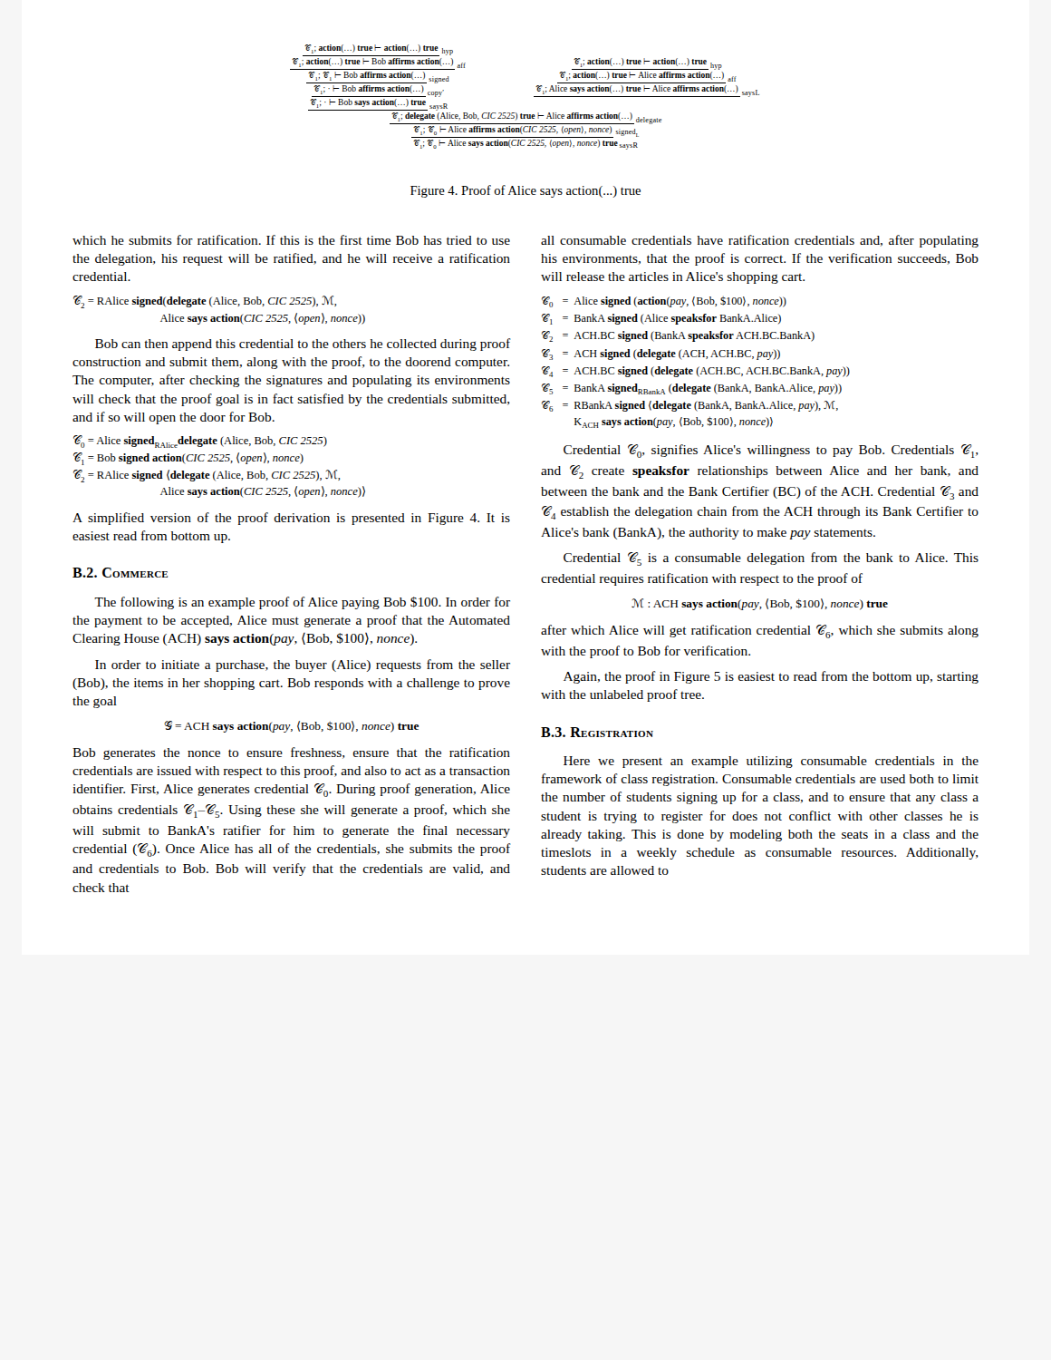| / 𝒞 1 ; action (…) true ⊢ action (…) true hyp / / 𝒞 1 ; action (…) true ⊢ Bob affirms action (…) aff / / 𝒞 1 ; 𝒞 1 ⊢ Bob affirms action (…) signed / / 𝒞 1 ; · ⊢ Bob affirms action (…) copy′ / / 𝒞 1 ; · ⊢ Bob says action (…) true saysR / | | / 𝒞 1 ; action (…) true ⊢ action (…) true hyp / / 𝒞 1 ; action (…) true ⊢ Alice affirms action (…) aff / / 𝒞 1 ; Alice says action (…) true ⊢ Alice affirms action (…) saysL / |
| 𝒞 1 ; delegate (Alice, Bob, CIC 2525 ) true ⊢ Alice affirms action (…) delegate |
| 𝒞 1 ; 𝒞 0 ⊢ Alice affirms action ( CIC 2525 , ⟨ open ⟩, nonce ) signed L |
| 𝒞 1 ; 𝒞 0 ⊢ Alice says action ( CIC 2525 , ⟨ open ⟩, nonce ) true saysR |
Figure 4. Proof of Alice says action(...) true
which he submits for ratification. If this is the first time Bob has tried to use the delegation, his request will be ratified, and he will receive a ratification credential.
𝒞2 = RAlice signed(delegate (Alice, Bob, CIC 2525), ℳ,
Alice says action(CIC 2525, ⟨open⟩, nonce))
Bob can then append this credential to the others he collected during proof construction and submit them, along with the proof, to the doorend computer. The computer, after checking the signatures and populating its environments will check that the proof goal is in fact satisfied by the credentials submitted, and if so will open the door for Bob.
𝒞0 = Alice signedRAlicedelegate (Alice, Bob, CIC 2525)
𝒞1 = Bob signed action(CIC 2525, ⟨open⟩, nonce)
𝒞2 = RAlice signed ⟨delegate (Alice, Bob, CIC 2525), ℳ,
Alice says action(CIC 2525, ⟨open⟩, nonce)⟩
A simplified version of the proof derivation is presented in Figure 4. It is easiest read from bottom up.
B.2. Commerce
The following is an example proof of Alice paying Bob $100. In order for the payment to be accepted, Alice must generate a proof that the Automated Clearing House (ACH) says action(pay, ⟨Bob, $100⟩, nonce).
In order to initiate a purchase, the buyer (Alice) requests from the seller (Bob), the items in her shopping cart. Bob responds with a challenge to prove the goal
𝒢 = ACH says action(pay, ⟨Bob, $100⟩, nonce) true
Bob generates the nonce to ensure freshness, ensure that the ratification credentials are issued with respect to this proof, and also to act as a transaction identifier. First, Alice generates credential 𝒞0. During proof generation, Alice obtains credentials 𝒞1–𝒞5. Using these she will generate a proof, which she will submit to BankA's ratifier for him to generate the final necessary credential (𝒞6). Once Alice has all of the credentials, she submits the proof and credentials to Bob. Bob will verify that the credentials are valid, and check that
all consumable credentials have ratification credentials and, after populating his environments, that the proof is correct. If the verification succeeds, Bob will release the articles in Alice's shopping cart.
| 𝒞 0 | = | Alice signed ( action ( pay , ⟨Bob, $100⟩, nonce )) |
| 𝒞 1 | = | BankA signed (Alice speaksfor BankA.Alice) |
| 𝒞 2 | = | ACH.BC signed (BankA speaksfor ACH.BC.BankA) |
| 𝒞 3 | = | ACH signed ( delegate (ACH, ACH.BC, pay )) |
| 𝒞 4 | = | ACH.BC signed ( delegate (ACH.BC, ACH.BC.BankA, pay )) |
| 𝒞 5 | = | BankA signed RBankA ( delegate (BankA, BankA.Alice, pay )) |
| 𝒞 6 | = | RBankA signed ⟨ delegate (BankA, BankA.Alice, pay ), ℳ, K ACH says action ( pay , ⟨Bob, $100⟩, nonce )⟩ |
Credential 𝒞0, signifies Alice's willingness to pay Bob. Credentials 𝒞1, and 𝒞2 create speaksfor relationships between Alice and her bank, and between the bank and the Bank Certifier (BC) of the ACH. Credential 𝒞3 and 𝒞4 establish the delegation chain from the ACH through its Bank Certifier to Alice's bank (BankA), the authority to make pay statements.
Credential 𝒞5 is a consumable delegation from the bank to Alice. This credential requires ratification with respect to the proof of
ℳ : ACH says action(pay, ⟨Bob, $100⟩, nonce) true
after which Alice will get ratification credential 𝒞6, which she submits along with the proof to Bob for verification.
Again, the proof in Figure 5 is easiest to read from the bottom up, starting with the unlabeled proof tree.
B.3. Registration
Here we present an example utilizing consumable credentials in the framework of class registration. Consumable credentials are used both to limit the number of students signing up for a class, and to ensure that any class a student is trying to register for does not conflict with other classes he is already taking. This is done by modeling both the seats in a class and the timeslots in a weekly schedule as consumable resources. Additionally, students are allowed to